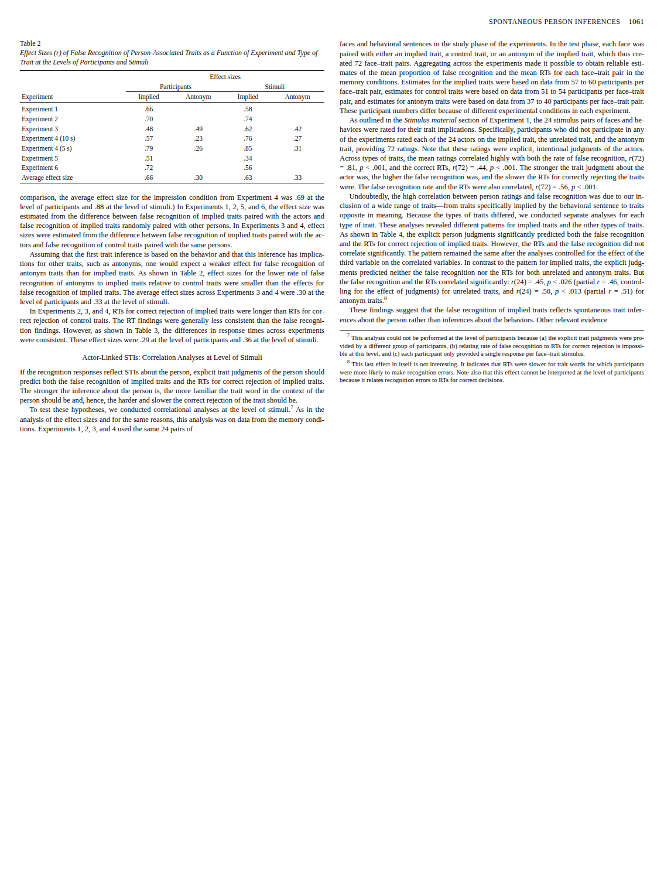SPONTANEOUS PERSON INFERENCES 1061
Table 2 Effect Sizes (r) of False Recognition of Person-Associated Traits as a Function of Experiment and Type of Trait at the Levels of Participants and Stimuli
| | Effect sizes |
| | Participants | Stimuli |
| Experiment | Implied | Antonym | Implied | Antonym |
| Experiment 1 | .66 | | .58 | |
| Experiment 2 | .70 | | .74 | |
| Experiment 3 | .48 | .49 | .62 | .42 |
| Experiment 4 (10 s) | .57 | .23 | .76 | .27 |
| Experiment 4 (5 s) | .79 | .26 | .85 | .31 |
| Experiment 5 | .51 | | .34 | |
| Experiment 6 | .72 | | .56 | |
| Average effect size | .66 | .30 | .63 | .33 |
comparison, the average effect size for the impression condition from Experiment 4 was .69 at the level of participants and .88 at the level of stimuli.) In Experiments 1, 2, 5, and 6, the effect size was estimated from the difference between false recognition of implied traits paired with the actors and false recognition of implied traits randomly paired with other persons. In Experiments 3 and 4, effect sizes were estimated from the difference between false recognition of implied traits paired with the actors and false recognition of control traits paired with the same persons.
Assuming that the first trait inference is based on the behavior and that this inference has implications for other traits, such as antonyms, one would expect a weaker effect for false recognition of antonym traits than for implied traits. As shown in Table 2, effect sizes for the lower rate of false recognition of antonyms to implied traits relative to control traits were smaller than the effects for false recognition of implied traits. The average effect sizes across Experiments 3 and 4 were .30 at the level of participants and .33 at the level of stimuli.
In Experiments 2, 3, and 4, RTs for correct rejection of implied traits were longer than RTs for correct rejection of control traits. The RT findings were generally less consistent than the false recognition findings. However, as shown in Table 3, the differences in response times across experiments were consistent. These effect sizes were .29 at the level of participants and .36 at the level of stimuli.
Actor-Linked STIs: Correlation Analyses at Level of Stimuli
If the recognition responses reflect STIs about the person, explicit trait judgments of the person should predict both the false recognition of implied traits and the RTs for correct rejection of implied traits. The stronger the inference about the person is, the more familiar the trait word in the context of the person should be and, hence, the harder and slower the correct rejection of the trait should be.
To test these hypotheses, we conducted correlational analyses at the level of stimuli.7 As in the analysis of the effect sizes and for the same reasons, this analysis was on data from the memory conditions. Experiments 1, 2, 3, and 4 used the same 24 pairs of
faces and behavioral sentences in the study phase of the experiments. In the test phase, each face was paired with either an implied trait, a control trait, or an antonym of the implied trait, which thus created 72 face–trait pairs. Aggregating across the experiments made it possible to obtain reliable estimates of the mean proportion of false recognition and the mean RTs for each face–trait pair in the memory conditions. Estimates for the implied traits were based on data from 57 to 60 participants per face–trait pair, estimates for control traits were based on data from 51 to 54 participants per face–trait pair, and estimates for antonym traits were based on data from 37 to 40 participants per face–trait pair. These participant numbers differ because of different experimental conditions in each experiment.
As outlined in the Stimulus material section of Experiment 1, the 24 stimulus pairs of faces and behaviors were rated for their trait implications. Specifically, participants who did not participate in any of the experiments rated each of the 24 actors on the implied trait, the unrelated trait, and the antonym trait, providing 72 ratings. Note that these ratings were explicit, intentional judgments of the actors. Across types of traits, the mean ratings correlated highly with both the rate of false recognition, r(72) = .81, p < .001, and the correct RTs, r(72) = .44, p < .001. The stronger the trait judgment about the actor was, the higher the false recognition was, and the slower the RTs for correctly rejecting the traits were. The false recognition rate and the RTs were also correlated, r(72) = .56, p < .001.
Undoubtedly, the high correlation between person ratings and false recognition was due to our inclusion of a wide range of traits—from traits specifically implied by the behavioral sentence to traits opposite in meaning. Because the types of traits differed, we conducted separate analyses for each type of trait. These analyses revealed different patterns for implied traits and the other types of traits. As shown in Table 4, the explicit person judgments significantly predicted both the false recognition and the RTs for correct rejection of implied traits. However, the RTs and the false recognition did not correlate significantly. The pattern remained the same after the analyses controlled for the effect of the third variable on the correlated variables. In contrast to the pattern for implied traits, the explicit judgments predicted neither the false recognition nor the RTs for both unrelated and antonym traits. But the false recognition and the RTs correlated significantly: r(24) = .45, p < .026 (partial r = .46, controlling for the effect of judgments) for unrelated traits, and r(24) = .50, p < .013 (partial r = .51) for antonym traits.8
These findings suggest that the false recognition of implied traits reflects spontaneous trait inferences about the person rather than inferences about the behaviors. Other relevant evidence
7 This analysis could not be performed at the level of participants because (a) the explicit trait judgments were provided by a different group of participants, (b) relating rate of false recognition to RTs for correct rejection is impossible at this level, and (c) each participant only provided a single response per face–trait stimulus.
8 This last effect in itself is not interesting. It indicates that RTs were slower for trait words for which participants were more likely to make recognition errors. Note also that this effect cannot be interpreted at the level of participants because it relates recognition errors to RTs for correct decisions.